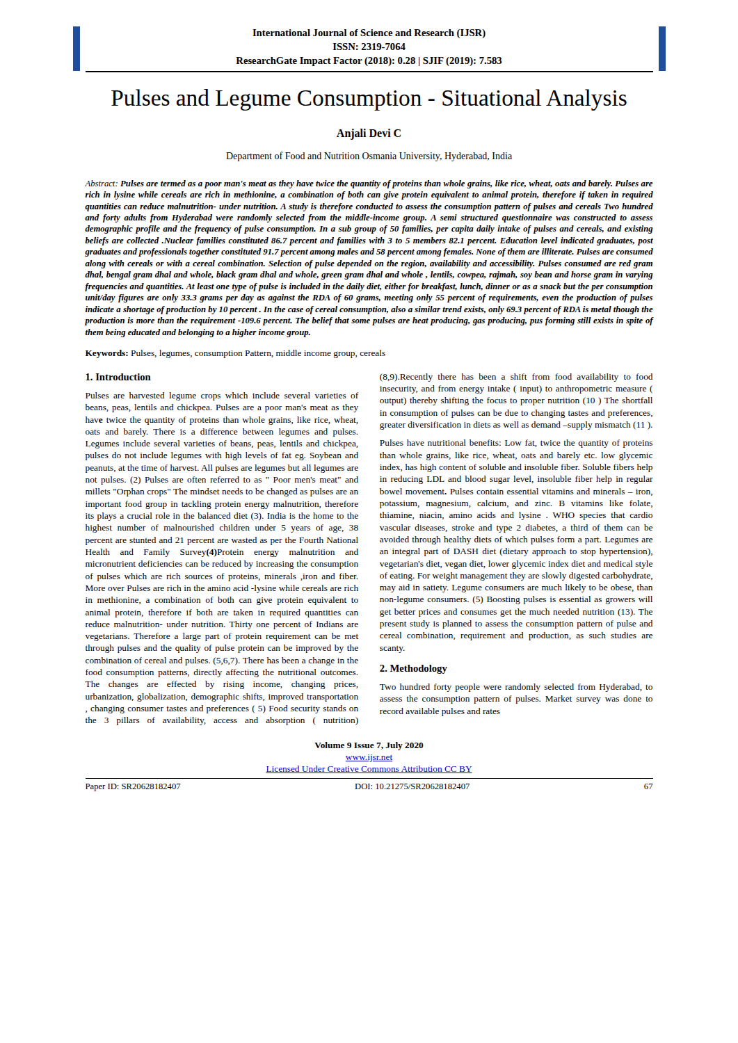International Journal of Science and Research (IJSR)
ISSN: 2319-7064
ResearchGate Impact Factor (2018): 0.28 | SJIF (2019): 7.583
Pulses and Legume Consumption - Situational Analysis
Anjali Devi C
Department of Food and Nutrition Osmania University, Hyderabad, India
Abstract: Pulses are termed as a poor man's meat as they have twice the quantity of proteins than whole grains, like rice, wheat, oats and barely. Pulses are rich in lysine while cereals are rich in methionine, a combination of both can give protein equivalent to animal protein, therefore if taken in required quantities can reduce malnutrition- under nutrition. A study is therefore conducted to assess the consumption pattern of pulses and cereals Two hundred and forty adults from Hyderabad were randomly selected from the middle-income group. A semi structured questionnaire was constructed to assess demographic profile and the frequency of pulse consumption. In a sub group of 50 families, per capita daily intake of pulses and cereals, and existing beliefs are collected .Nuclear families constituted 86.7 percent and families with 3 to 5 members 82.1 percent. Education level indicated graduates, post graduates and professionals together constituted 91.7 percent among males and 58 percent among females. None of them are illiterate. Pulses are consumed along with cereals or with a cereal combination. Selection of pulse depended on the region, availability and accessibility. Pulses consumed are red gram dhal, bengal gram dhal and whole, black gram dhal and whole, green gram dhal and whole , lentils, cowpea, rajmah, soy bean and horse gram in varying frequencies and quantities. At least one type of pulse is included in the daily diet, either for breakfast, lunch, dinner or as a snack but the per consumption unit/day figures are only 33.3 grams per day as against the RDA of 60 grams, meeting only 55 percent of requirements, even the production of pulses indicate a shortage of production by 10 percent . In the case of cereal consumption, also a similar trend exists, only 69.3 percent of RDA is metal though the production is more than the requirement -109.6 percent. The belief that some pulses are heat producing, gas producing, pus forming still exists in spite of them being educated and belonging to a higher income group.
Keywords: Pulses, legumes, consumption Pattern, middle income group, cereals
1. Introduction
Pulses are harvested legume crops which include several varieties of beans, peas, lentils and chickpea. Pulses are a poor man's meat as they have twice the quantity of proteins than whole grains, like rice, wheat, oats and barely. There is a difference between legumes and pulses. Legumes include several varieties of beans, peas, lentils and chickpea, pulses do not include legumes with high levels of fat eg. Soybean and peanuts, at the time of harvest. All pulses are legumes but all legumes are not pulses. (2) Pulses are often referred to as " Poor men's meat" and millets "Orphan crops" The mindset needs to be changed as pulses are an important food group in tackling protein energy malnutrition, therefore its plays a crucial role in the balanced diet (3). India is the home to the highest number of malnourished children under 5 years of age, 38 percent are stunted and 21 percent are wasted as per the Fourth National Health and Family Survey(4) Protein energy malnutrition and micronutrient deficiencies can be reduced by increasing the consumption of pulses which are rich sources of proteins, minerals ,iron and fiber. More over Pulses are rich in the amino acid -lysine while cereals are rich in methionine, a combination of both can give protein equivalent to animal protein, therefore if both are taken in required quantities can reduce malnutrition- under nutrition. Thirty one percent of Indians are vegetarians. Therefore a large part of protein requirement can be met through pulses and the quality of pulse protein can be improved by the combination of cereal and pulses. (5,6,7). There has been a change in the food consumption patterns, directly affecting the nutritional outcomes. The changes are effected by rising income, changing prices, urbanization, globalization, demographic shifts, improved transportation , changing consumer tastes and preferences ( 5) Food security stands on the 3 pillars of availability, access and absorption ( nutrition) (8,9).Recently there has been a shift from food availability to food insecurity, and from energy intake ( input) to anthropometric measure ( output) thereby shifting the focus to proper nutrition (10 ) The shortfall in consumption of pulses can be due to changing tastes and preferences, greater diversification in diets as well as demand –supply mismatch (11 ).
Pulses have nutritional benefits: Low fat, twice the quantity of proteins than whole grains, like rice, wheat, oats and barely etc. low glycemic index, has high content of soluble and insoluble fiber. Soluble fibers help in reducing LDL and blood sugar level, insoluble fiber help in regular bowel movement. Pulses contain essential vitamins and minerals – iron, potassium, magnesium, calcium, and zinc. B vitamins like folate, thiamine, niacin, amino acids and lysine . WHO species that cardio vascular diseases, stroke and type 2 diabetes, a third of them can be avoided through healthy diets of which pulses form a part. Legumes are an integral part of DASH diet (dietary approach to stop hypertension), vegetarian's diet, vegan diet, lower glycemic index diet and medical style of eating. For weight management they are slowly digested carbohydrate, may aid in satiety. Legume consumers are much likely to be obese, than non-legume consumers. (5) Boosting pulses is essential as growers will get better prices and consumes get the much needed nutrition (13). The present study is planned to assess the consumption pattern of pulse and cereal combination, requirement and production, as such studies are scanty.
2. Methodology
Two hundred forty people were randomly selected from Hyderabad, to assess the consumption pattern of pulses. Market survey was done to record available pulses and rates
Volume 9 Issue 7, July 2020
www.ijsr.net
Licensed Under Creative Commons Attribution CC BY
Paper ID: SR20628182407 DOI: 10.21275/SR20628182407 67